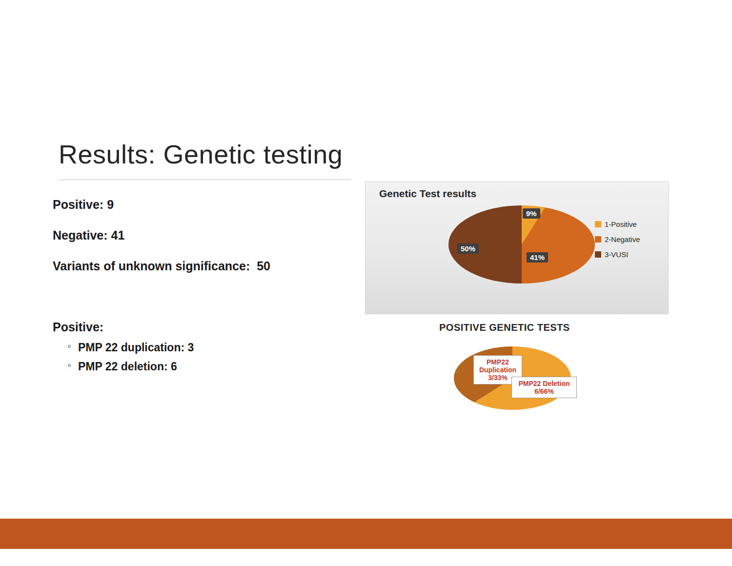Results: Genetic testing
Positive: 9
Negative: 41
Variants of unknown significance: 50
Positive:
PMP 22 duplication: 3
PMP 22 deletion: 6
Genetic Test results
9% 41% 50%
1-Positive
2-Negative
3-VUSI
POSITIVE GENETIC TESTS
PMP22
Duplication
3/33%
PMP22 Deletion
6/66%